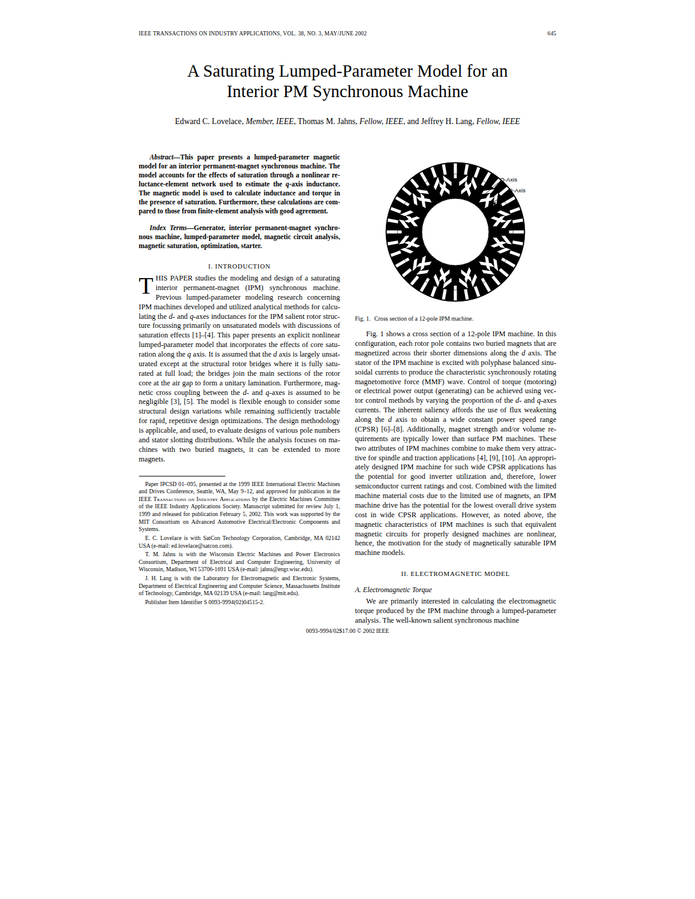IEEE TRANSACTIONS ON INDUSTRY APPLICATIONS, VOL. 38, NO. 3, MAY/JUNE 2002
645
A Saturating Lumped-Parameter Model for an
Interior PM Synchronous Machine
Edward C. Lovelace, Member, IEEE, Thomas M. Jahns, Fellow, IEEE, and Jeffrey H. Lang, Fellow, IEEE
Abstract—This paper presents a lumped-parameter magnetic model for an interior permanent-magnet synchronous machine. The model accounts for the effects of saturation through a nonlinear reluctance-element network used to estimate the q-axis inductance. The magnetic model is used to calculate inductance and torque in the presence of saturation. Furthermore, these calculations are compared to those from finite-element analysis with good agreement.
Index Terms—Generator, interior permanent-magnet synchronous machine, lumped-parameter model, magnetic circuit analysis, magnetic saturation, optimization, starter.
I. Introduction
THIS PAPER studies the modeling and design of a saturating interior permanent-magnet (IPM) synchronous machine. Previous lumped-parameter modeling research concerning IPM machines developed and utilized analytical methods for calculating the d- and q-axes inductances for the IPM salient rotor structure focussing primarily on unsaturated models with discussions of saturation effects [1]–[4]. This paper presents an explicit nonlinear lumped-parameter model that incorporates the effects of core saturation along the q axis. It is assumed that the d axis is largely unsaturated except at the structural rotor bridges where it is fully saturated at full load; the bridges join the main sections of the rotor core at the air gap to form a unitary lamination. Furthermore, magnetic cross coupling between the d- and q-axes is assumed to be negligible [3], [5]. The model is flexible enough to consider some structural design variations while remaining sufficiently tractable for rapid, repetitive design optimizations. The design methodology is applicable, and used, to evaluate designs of various pole numbers and stator slotting distributions. While the analysis focuses on machines with two buried magnets, it can be extended to more magnets.
Paper IPCSD 01–095, presented at the 1999 IEEE International Electric Machines and Drives Conference, Seattle, WA, May 9–12, and approved for publication in the IEEE Transactions on Industry Applications by the Electric Machines Committee of the IEEE Industry Applications Society. Manuscript submitted for review July 1, 1999 and released for publication February 5, 2002. This work was supported by the MIT Consortium on Advanced Automotive Electrical/Electronic Components and Systems.
E. C. Lovelace is with SatCon Technology Corporation, Cambridge, MA 02142 USA (e-mail: ed.lovelace@satcon.com).
T. M. Jahns is with the Wisconsin Electric Machines and Power Electronics Consortium, Department of Electrical and Computer Engineering, University of Wisconsin, Madison, WI 53706-1691 USA (e-mail: jahns@engr.wisc.edu).
J. H. Lang is with the Laboratory for Electromagnetic and Electronic Systems, Department of Electrical Engineering and Computer Science, Massachusetts Institute of Technology, Cambridge, MA 02139 USA (e-mail: lang@mit.edu).
Publisher Item Identifier S 0093-9994(02)04515-2.
Q-Axis D-Axis
Fig. 1. Cross section of a 12-pole IPM machine.
Fig. 1 shows a cross section of a 12-pole IPM machine. In this configuration, each rotor pole contains two buried magnets that are magnetized across their shorter dimensions along the d axis. The stator of the IPM machine is excited with polyphase balanced sinusoidal currents to produce the characteristic synchronously rotating magnetomotive force (MMF) wave. Control of torque (motoring) or electrical power output (generating) can be achieved using vector control methods by varying the proportion of the d- and q-axes currents. The inherent saliency affords the use of flux weakening along the d axis to obtain a wide constant power speed range (CPSR) [6]–[8]. Additionally, magnet strength and/or volume requirements are typically lower than surface PM machines. These two attributes of IPM machines combine to make them very attractive for spindle and traction applications [4], [9], [10]. An appropriately designed IPM machine for such wide CPSR applications has the potential for good inverter utilization and, therefore, lower semiconductor current ratings and cost. Combined with the limited machine material costs due to the limited use of magnets, an IPM machine drive has the potential for the lowest overall drive system cost in wide CPSR applications. However, as noted above, the magnetic characteristics of IPM machines is such that equivalent magnetic circuits for properly designed machines are nonlinear, hence, the motivation for the study of magnetically saturable IPM machine models.
II. Electromagnetic Model
A. Electromagnetic Torque
We are primarily interested in calculating the electromagnetic torque produced by the IPM machine through a lumped-parameter analysis. The well-known salient synchronous machine
0093-9994/02$17.00 © 2002 IEEE